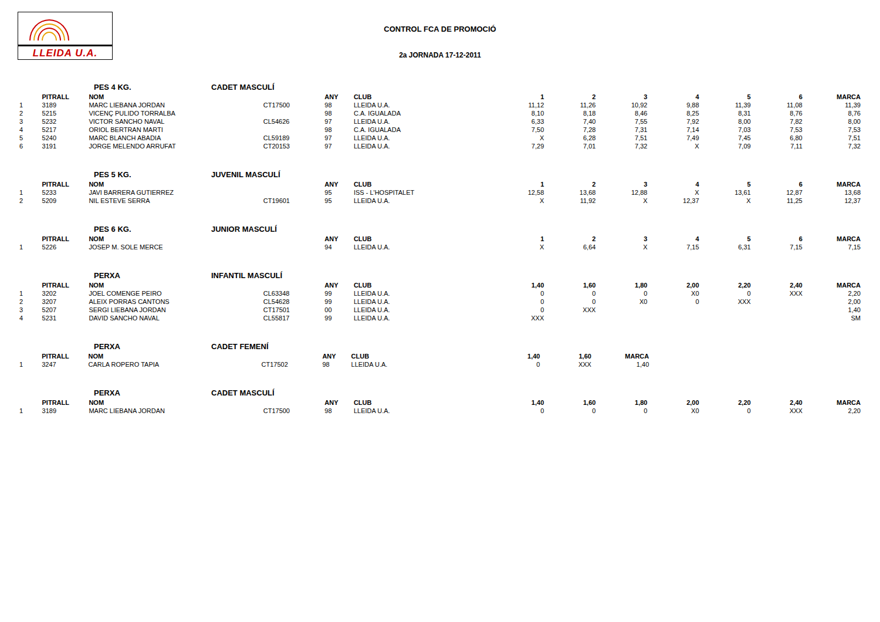LLEIDA U.A.
CONTROL FCA DE PROMOCIÓ
2a JORNADA 17-12-2011
PES 4 KG.
CADET MASCULÍ
| | PITRALL | NOM | | ANY | CLUB | 1 | 2 | 3 | 4 | 5 | 6 | MARCA |
| --- | --- | --- | --- | --- | --- | --- | --- | --- | --- | --- | --- | --- |
| 1 | 3189 | MARC LIEBANA JORDAN | CT17500 | 98 | LLEIDA U.A. | 11,12 | 11,26 | 10,92 | 9,88 | 11,39 | 11,08 | 11,39 |
| 2 | 5215 | VICENÇ PULIDO TORRALBA | | 98 | C.A. IGUALADA | 8,10 | 8,18 | 8,46 | 8,25 | 8,31 | 8,76 | 8,76 |
| 3 | 5232 | VICTOR SANCHO NAVAL | CL54626 | 97 | LLEIDA U.A. | 6,33 | 7,40 | 7,55 | 7,92 | 8,00 | 7,82 | 8,00 |
| 4 | 5217 | ORIOL BERTRAN MARTI | | 98 | C.A. IGUALADA | 7,50 | 7,28 | 7,31 | 7,14 | 7,03 | 7,53 | 7,53 |
| 5 | 5240 | MARC BLANCH ABADIA | CL59189 | 97 | LLEIDA U.A. | X | 6,28 | 7,51 | 7,49 | 7,45 | 6,80 | 7,51 |
| 6 | 3191 | JORGE MELENDO ARRUFAT | CT20153 | 97 | LLEIDA U.A. | 7,29 | 7,01 | 7,32 | X | 7,09 | 7,11 | 7,32 |
PES 5 KG.
JUVENIL MASCULÍ
| | PITRALL | NOM | | ANY | CLUB | 1 | 2 | 3 | 4 | 5 | 6 | MARCA |
| --- | --- | --- | --- | --- | --- | --- | --- | --- | --- | --- | --- | --- |
| 1 | 5233 | JAVI BARRERA GUTIERREZ | | 95 | ISS - L'HOSPITALET | 12,58 | 13,68 | 12,88 | X | 13,61 | 12,87 | 13,68 |
| 2 | 5209 | NIL ESTEVE SERRA | CT19601 | 95 | LLEIDA U.A. | X | 11,92 | X | 12,37 | X | 11,25 | 12,37 |
PES 6 KG.
JUNIOR MASCULÍ
| | PITRALL | NOM | | ANY | CLUB | 1 | 2 | 3 | 4 | 5 | 6 | MARCA |
| --- | --- | --- | --- | --- | --- | --- | --- | --- | --- | --- | --- | --- |
| 1 | 5226 | JOSEP M. SOLE MERCE | | 94 | LLEIDA U.A. | X | 6,64 | X | 7,15 | 6,31 | 7,15 | 7,15 |
PERXA
INFANTIL MASCULÍ
| | PITRALL | NOM | | ANY | CLUB | 1,40 | 1,60 | 1,80 | 2,00 | 2,20 | 2,40 | MARCA |
| --- | --- | --- | --- | --- | --- | --- | --- | --- | --- | --- | --- | --- |
| 1 | 3202 | JOEL COMENGE PEIRO | CL63348 | 99 | LLEIDA U.A. | 0 | 0 | 0 | X0 | 0 | XXX | 2,20 |
| 2 | 3207 | ALEIX PORRAS CANTONS | CL54628 | 99 | LLEIDA U.A. | 0 | 0 | X0 | 0 | XXX | | 2,00 |
| 3 | 5207 | SERGI LIEBANA JORDAN | CT17501 | 00 | LLEIDA U.A. | 0 | XXX | | | | | 1,40 |
| 4 | 5231 | DAVID SANCHO NAVAL | CL55817 | 99 | LLEIDA U.A. | XXX | | | | | | SM |
PERXA
CADET FEMENÍ
| | PITRALL | NOM | | ANY | CLUB | 1,40 | 1,60 | MARCA | | | | |
| --- | --- | --- | --- | --- | --- | --- | --- | --- | --- | --- | --- | --- |
| 1 | 3247 | CARLA ROPERO TAPIA | CT17502 | 98 | LLEIDA U.A. | 0 | XXX | 1,40 | | | | |
PERXA
CADET MASCULÍ
| | PITRALL | NOM | | ANY | CLUB | 1,40 | 1,60 | 1,80 | 2,00 | 2,20 | 2,40 | MARCA |
| --- | --- | --- | --- | --- | --- | --- | --- | --- | --- | --- | --- | --- |
| 1 | 3189 | MARC LIEBANA JORDAN | CT17500 | 98 | LLEIDA U.A. | 0 | 0 | 0 | X0 | 0 | XXX | 2,20 |